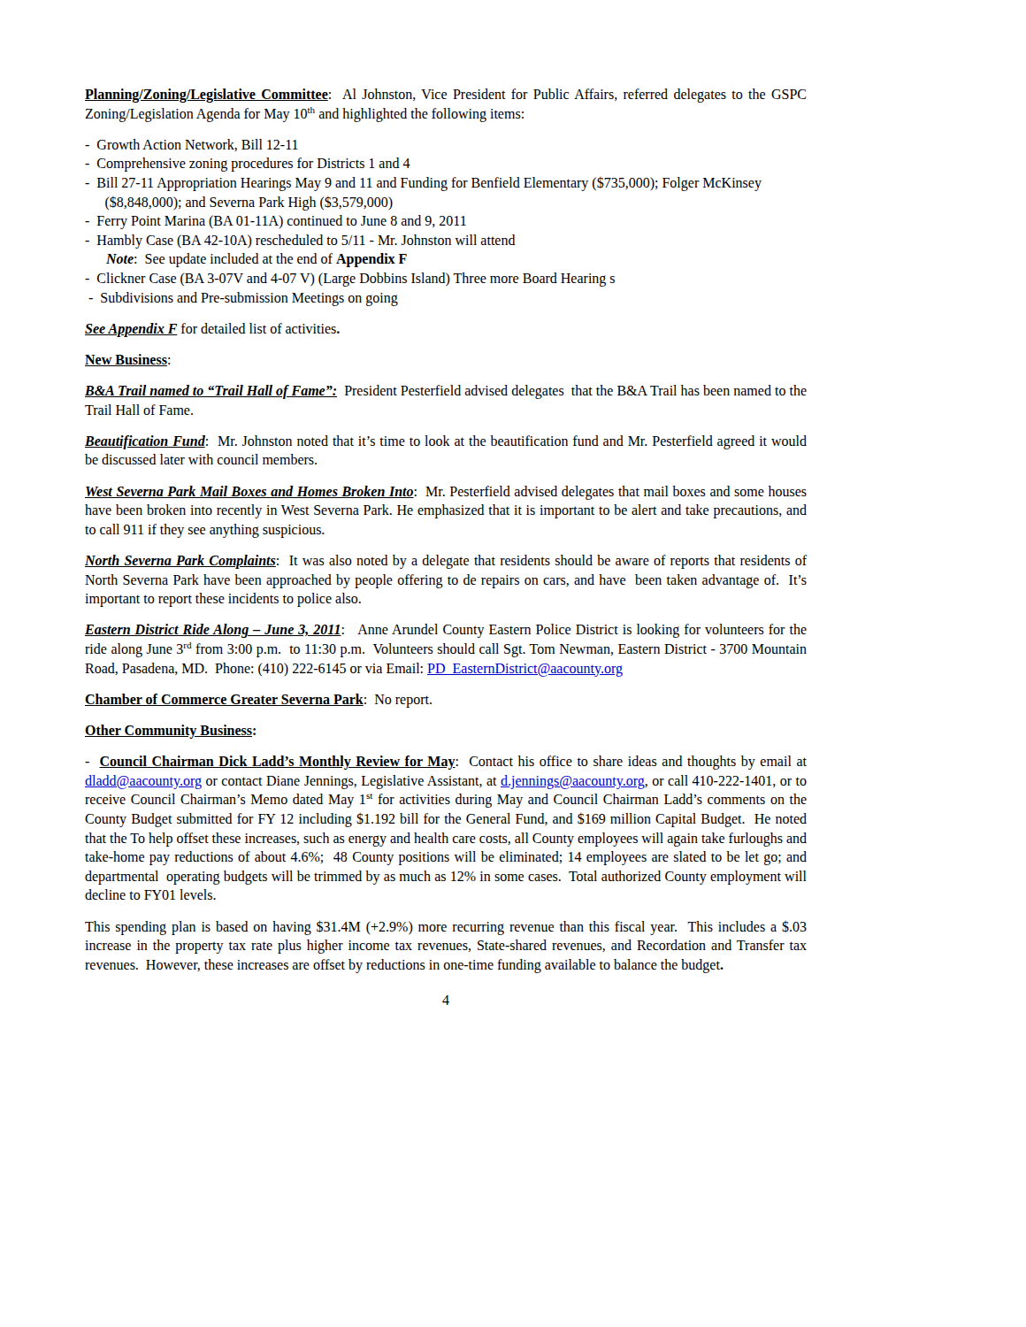Planning/Zoning/Legislative Committee: Al Johnston, Vice President for Public Affairs, referred delegates to the GSPC Zoning/Legislation Agenda for May 10th and highlighted the following items:
- Growth Action Network, Bill 12-11
- Comprehensive zoning procedures for Districts 1 and 4
- Bill 27-11 Appropriation Hearings May 9 and 11 and Funding for Benfield Elementary ($735,000); Folger McKinsey ($8,848,000); and Severna Park High ($3,579,000)
- Ferry Point Marina (BA 01-11A) continued to June 8 and 9, 2011
- Hambly Case (BA 42-10A) rescheduled to 5/11 - Mr. Johnston will attend
Note: See update included at the end of Appendix F
- Clickner Case (BA 3-07V and 4-07 V) (Large Dobbins Island) Three more Board Hearing s
- Subdivisions and Pre-submission Meetings on going
See Appendix F for detailed list of activities.
New Business:
B&A Trail named to “Trail Hall of Fame”: President Pesterfield advised delegates that the B&A Trail has been named to the Trail Hall of Fame.
Beautification Fund: Mr. Johnston noted that it’s time to look at the beautification fund and Mr. Pesterfield agreed it would be discussed later with council members.
West Severna Park Mail Boxes and Homes Broken Into: Mr. Pesterfield advised delegates that mail boxes and some houses have been broken into recently in West Severna Park. He emphasized that it is important to be alert and take precautions, and to call 911 if they see anything suspicious.
North Severna Park Complaints: It was also noted by a delegate that residents should be aware of reports that residents of North Severna Park have been approached by people offering to de repairs on cars, and have been taken advantage of. It’s important to report these incidents to police also.
Eastern District Ride Along – June 3, 2011: Anne Arundel County Eastern Police District is looking for volunteers for the ride along June 3rd from 3:00 p.m. to 11:30 p.m. Volunteers should call Sgt. Tom Newman, Eastern District - 3700 Mountain Road, Pasadena, MD. Phone: (410) 222-6145 or via Email: PD_EasternDistrict@aacounty.org
Chamber of Commerce Greater Severna Park: No report.
Other Community Business:
- Council Chairman Dick Ladd’s Monthly Review for May: Contact his office to share ideas and thoughts by email at dladd@aacounty.org or contact Diane Jennings, Legislative Assistant, at d.jennings@aacounty.org, or call 410-222-1401, or to receive Council Chairman’s Memo dated May 1st for activities during May and Council Chairman Ladd’s comments on the County Budget submitted for FY 12 including $1.192 bill for the General Fund, and $169 million Capital Budget. He noted that the To help offset these increases, such as energy and health care costs, all County employees will again take furloughs and take-home pay reductions of about 4.6%; 48 County positions will be eliminated; 14 employees are slated to be let go; and departmental operating budgets will be trimmed by as much as 12% in some cases. Total authorized County employment will decline to FY01 levels.
This spending plan is based on having $31.4M (+2.9%) more recurring revenue than this fiscal year. This includes a $.03 increase in the property tax rate plus higher income tax revenues, State-shared revenues, and Recordation and Transfer tax revenues. However, these increases are offset by reductions in one-time funding available to balance the budget.
4